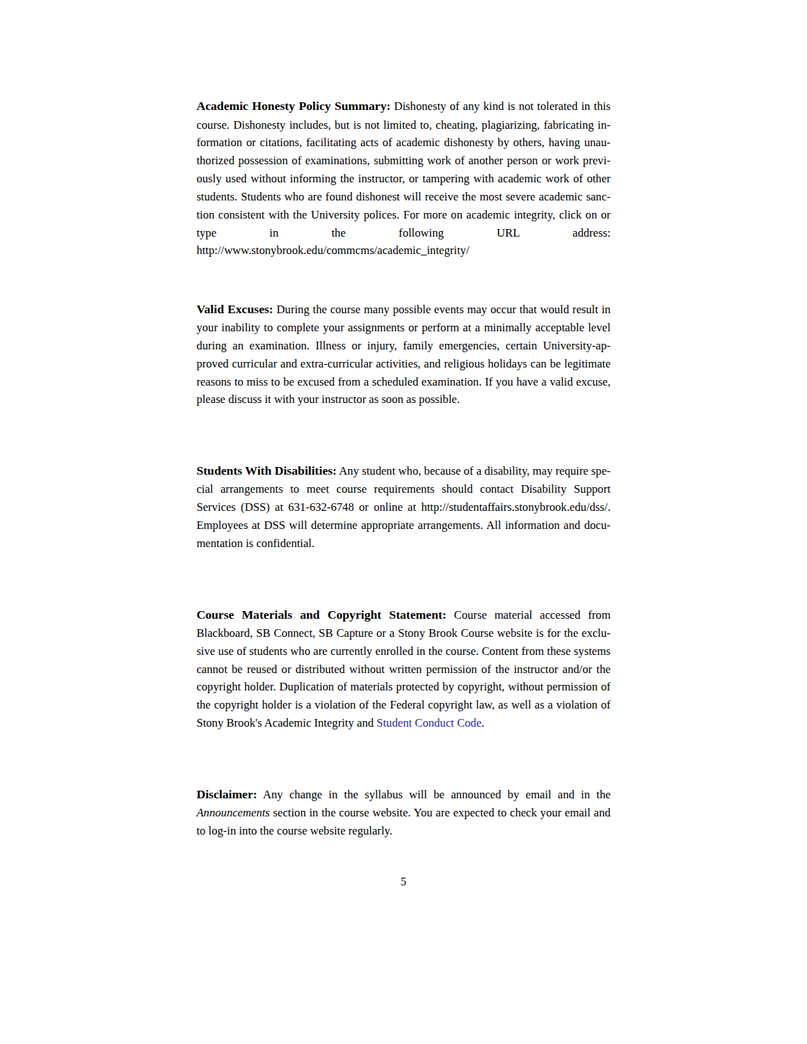Academic Honesty Policy Summary: Dishonesty of any kind is not tolerated in this course. Dishonesty includes, but is not limited to, cheating, plagiarizing, fabricating information or citations, facilitating acts of academic dishonesty by others, having unauthorized possession of examinations, submitting work of another person or work previously used without informing the instructor, or tampering with academic work of other students. Students who are found dishonest will receive the most severe academic sanction consistent with the University polices. For more on academic integrity, click on or type in the following URL address: http://www.stonybrook.edu/commcms/academic_integrity/
Valid Excuses: During the course many possible events may occur that would result in your inability to complete your assignments or perform at a minimally acceptable level during an examination. Illness or injury, family emergencies, certain University-approved curricular and extra-curricular activities, and religious holidays can be legitimate reasons to miss to be excused from a scheduled examination. If you have a valid excuse, please discuss it with your instructor as soon as possible.
Students With Disabilities: Any student who, because of a disability, may require special arrangements to meet course requirements should contact Disability Support Services (DSS) at 631-632-6748 or online at http://studentaffairs.stonybrook.edu/dss/. Employees at DSS will determine appropriate arrangements. All information and documentation is confidential.
Course Materials and Copyright Statement: Course material accessed from Blackboard, SB Connect, SB Capture or a Stony Brook Course website is for the exclusive use of students who are currently enrolled in the course. Content from these systems cannot be reused or distributed without written permission of the instructor and/or the copyright holder. Duplication of materials protected by copyright, without permission of the copyright holder is a violation of the Federal copyright law, as well as a violation of Stony Brook's Academic Integrity and Student Conduct Code.
Disclaimer: Any change in the syllabus will be announced by email and in the Announcements section in the course website. You are expected to check your email and to log-in into the course website regularly.
5